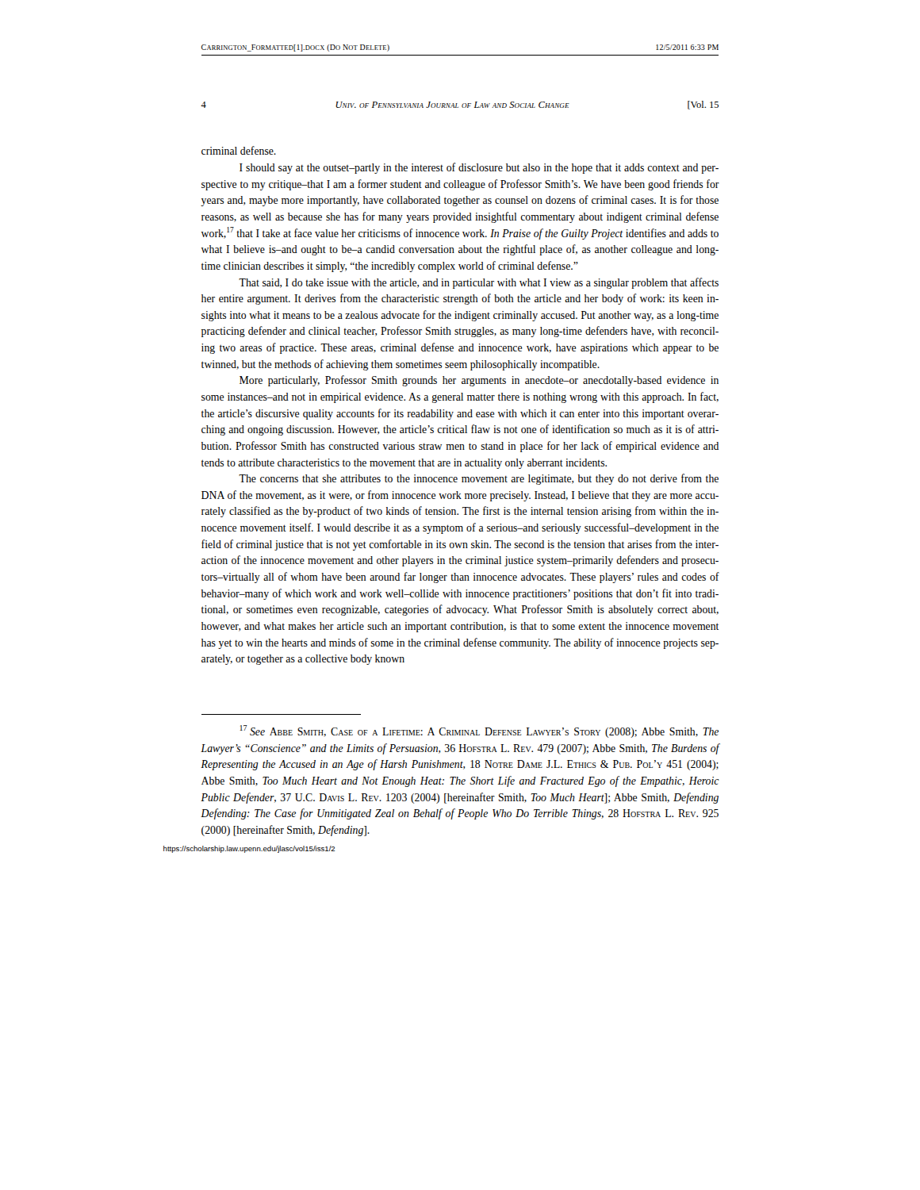CARRINGTON_FORMATTED[1].DOCX (DO NOT DELETE) 12/5/2011 6:33 PM
4 Univ. of Pennsylvania Journal of Law and Social Change [Vol. 15
criminal defense.
I should say at the outset–partly in the interest of disclosure but also in the hope that it adds context and perspective to my critique–that I am a former student and colleague of Professor Smith’s. We have been good friends for years and, maybe more importantly, have collaborated together as counsel on dozens of criminal cases. It is for those reasons, as well as because she has for many years provided insightful commentary about indigent criminal defense work,17 that I take at face value her criticisms of innocence work. In Praise of the Guilty Project identifies and adds to what I believe is–and ought to be–a candid conversation about the rightful place of, as another colleague and long-time clinician describes it simply, “the incredibly complex world of criminal defense.”
That said, I do take issue with the article, and in particular with what I view as a singular problem that affects her entire argument. It derives from the characteristic strength of both the article and her body of work: its keen insights into what it means to be a zealous advocate for the indigent criminally accused. Put another way, as a long-time practicing defender and clinical teacher, Professor Smith struggles, as many long-time defenders have, with reconciling two areas of practice. These areas, criminal defense and innocence work, have aspirations which appear to be twinned, but the methods of achieving them sometimes seem philosophically incompatible.
More particularly, Professor Smith grounds her arguments in anecdote–or anecdotally-based evidence in some instances–and not in empirical evidence. As a general matter there is nothing wrong with this approach. In fact, the article’s discursive quality accounts for its readability and ease with which it can enter into this important overarching and ongoing discussion. However, the article’s critical flaw is not one of identification so much as it is of attribution. Professor Smith has constructed various straw men to stand in place for her lack of empirical evidence and tends to attribute characteristics to the movement that are in actuality only aberrant incidents.
The concerns that she attributes to the innocence movement are legitimate, but they do not derive from the DNA of the movement, as it were, or from innocence work more precisely. Instead, I believe that they are more accurately classified as the by-product of two kinds of tension. The first is the internal tension arising from within the innocence movement itself. I would describe it as a symptom of a serious–and seriously successful–development in the field of criminal justice that is not yet comfortable in its own skin. The second is the tension that arises from the interaction of the innocence movement and other players in the criminal justice system–primarily defenders and prosecutors–virtually all of whom have been around far longer than innocence advocates. These players’ rules and codes of behavior–many of which work and work well–collide with innocence practitioners’ positions that don’t fit into traditional, or sometimes even recognizable, categories of advocacy. What Professor Smith is absolutely correct about, however, and what makes her article such an important contribution, is that to some extent the innocence movement has yet to win the hearts and minds of some in the criminal defense community. The ability of innocence projects separately, or together as a collective body known
17See Abbe Smith, Case of a Lifetime: A Criminal Defense Lawyer’s Story (2008); Abbe Smith, The Lawyer’s “Conscience” and the Limits of Persuasion, 36 Hofstra L. Rev. 479 (2007); Abbe Smith, The Burdens of Representing the Accused in an Age of Harsh Punishment, 18 Notre Dame J.L. Ethics & Pub. Pol’y 451 (2004); Abbe Smith, Too Much Heart and Not Enough Heat: The Short Life and Fractured Ego of the Empathic, Heroic Public Defender, 37 U.C. Davis L. Rev. 1203 (2004) [hereinafter Smith, Too Much Heart]; Abbe Smith, Defending Defending: The Case for Unmitigated Zeal on Behalf of People Who Do Terrible Things, 28 Hofstra L. Rev. 925 (2000) [hereinafter Smith, Defending].
https://scholarship.law.upenn.edu/jlasc/vol15/iss1/2